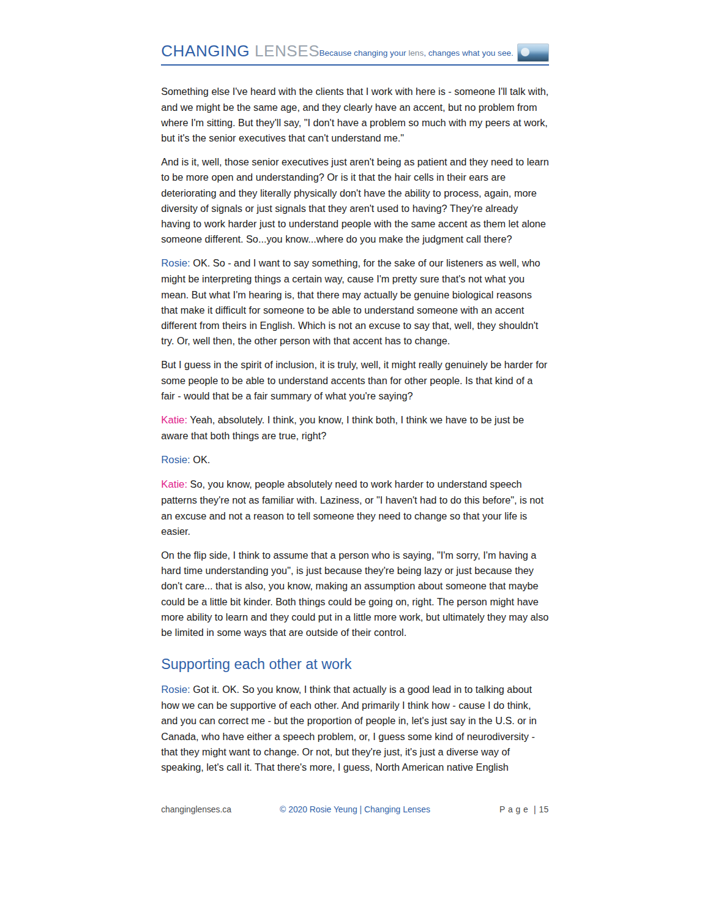CHANGING LENSES
Because changing your lens, changes what you see.
Something else I've heard with the clients that I work with here is - someone I'll talk with, and we might be the same age, and they clearly have an accent, but no problem from where I'm sitting. But they'll say, "I don't have a problem so much with my peers at work, but it's the senior executives that can't understand me."
And is it, well, those senior executives just aren't being as patient and they need to learn to be more open and understanding? Or is it that the hair cells in their ears are deteriorating and they literally physically don't have the ability to process, again, more diversity of signals or just signals that they aren't used to having? They're already having to work harder just to understand people with the same accent as them let alone someone different. So...you know...where do you make the judgment call there?
Rosie: OK. So - and I want to say something, for the sake of our listeners as well, who might be interpreting things a certain way, cause I'm pretty sure that's not what you mean. But what I'm hearing is, that there may actually be genuine biological reasons that make it difficult for someone to be able to understand someone with an accent different from theirs in English. Which is not an excuse to say that, well, they shouldn't try. Or, well then, the other person with that accent has to change.
But I guess in the spirit of inclusion, it is truly, well, it might really genuinely be harder for some people to be able to understand accents than for other people. Is that kind of a fair - would that be a fair summary of what you're saying?
Katie: Yeah, absolutely. I think, you know, I think both, I think we have to be just be aware that both things are true, right?
Rosie: OK.
Katie: So, you know, people absolutely need to work harder to understand speech patterns they're not as familiar with. Laziness, or "I haven't had to do this before", is not an excuse and not a reason to tell someone they need to change so that your life is easier.
On the flip side, I think to assume that a person who is saying, "I'm sorry, I'm having a hard time understanding you", is just because they're being lazy or just because they don't care... that is also, you know, making an assumption about someone that maybe could be a little bit kinder. Both things could be going on, right. The person might have more ability to learn and they could put in a little more work, but ultimately they may also be limited in some ways that are outside of their control.
Supporting each other at work
Rosie: Got it. OK. So you know, I think that actually is a good lead in to talking about how we can be supportive of each other. And primarily I think how - cause I do think, and you can correct me - but the proportion of people in, let's just say in the U.S. or in Canada, who have either a speech problem, or, I guess some kind of neurodiversity - that they might want to change. Or not, but they're just, it's just a diverse way of speaking, let's call it. That there's more, I guess, North American native English
changinglenses.ca
© 2020 Rosie Yeung | Changing Lenses
P a g e | 15